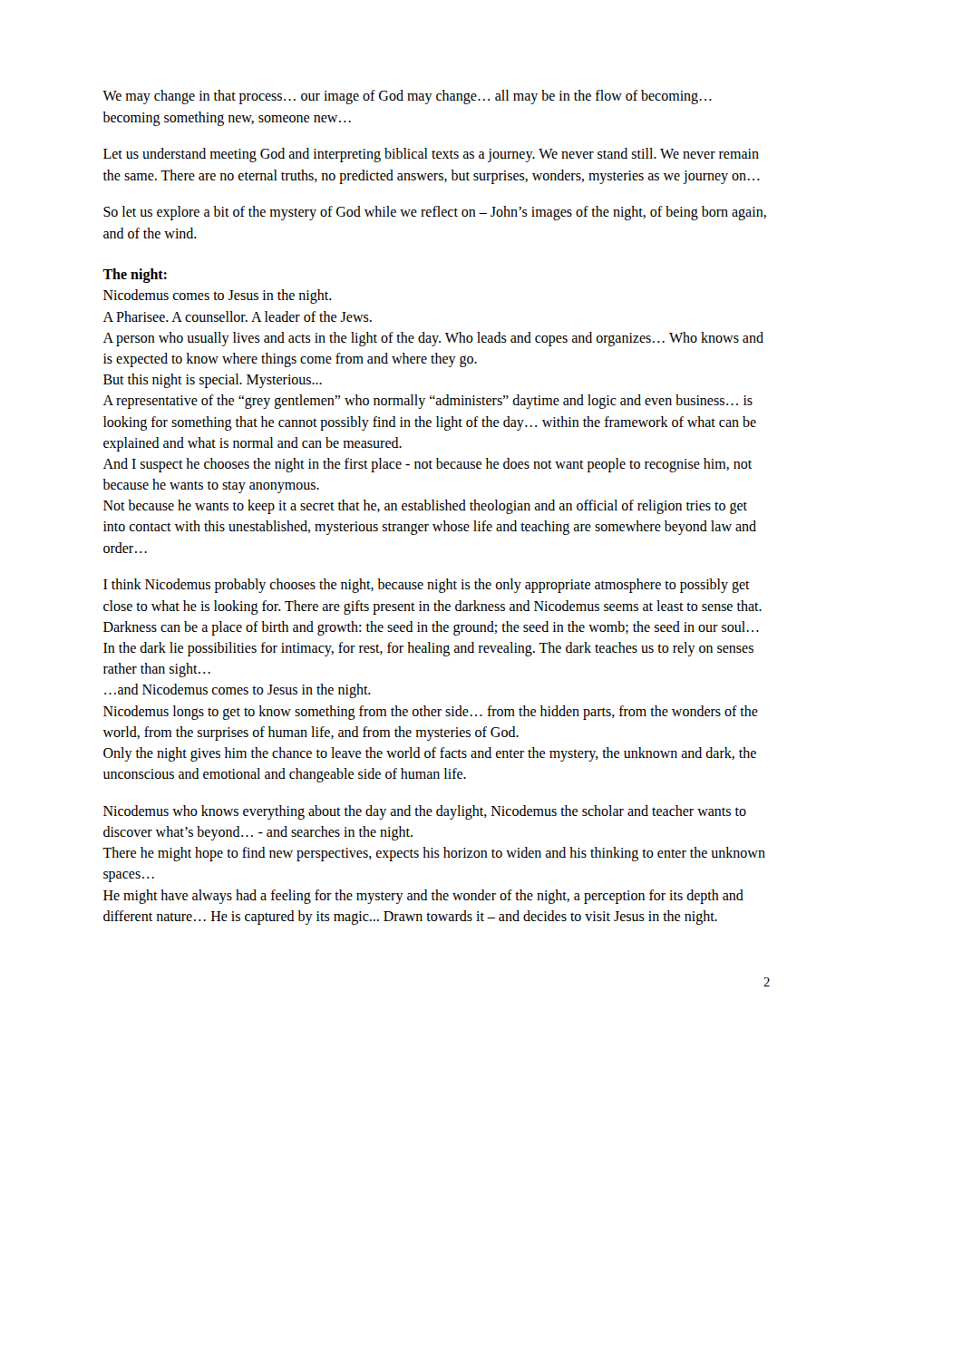We may change in that process… our image of God may change… all may be in the flow of becoming… becoming something new, someone new…
Let us understand meeting God and interpreting biblical texts as a journey. We never stand still. We never remain the same. There are no eternal truths, no predicted answers, but surprises, wonders, mysteries as we journey on…
So let us explore a bit of the mystery of God while we reflect on – John’s images of the night, of being born again, and of the wind.
The night:
Nicodemus comes to Jesus in the night.
A Pharisee. A counsellor. A leader of the Jews.
A person who usually lives and acts in the light of the day. Who leads and copes and organizes… Who knows and is expected to know where things come from and where they go.
But this night is special. Mysterious...
A representative of the “grey gentlemen” who normally “administers” daytime and logic and even business… is looking for something that he cannot possibly find in the light of the day… within the framework of what can be explained and what is normal and can be measured.
And I suspect he chooses the night in the first place - not because he does not want people to recognise him, not because he wants to stay anonymous.
Not because he wants to keep it a secret that he, an established theologian and an official of religion tries to get into contact with this unestablished, mysterious stranger whose life and teaching are somewhere beyond law and order…
I think Nicodemus probably chooses the night, because night is the only appropriate atmosphere to possibly get close to what he is looking for. There are gifts present in the darkness and Nicodemus seems at least to sense that. Darkness can be a place of birth and growth: the seed in the ground; the seed in the womb; the seed in our soul… In the dark lie possibilities for intimacy, for rest, for healing and revealing. The dark teaches us to rely on senses rather than sight…
…and Nicodemus comes to Jesus in the night.
Nicodemus longs to get to know something from the other side… from the hidden parts, from the wonders of the world, from the surprises of human life, and from the mysteries of God.
Only the night gives him the chance to leave the world of facts and enter the mystery, the unknown and dark, the unconscious and emotional and changeable side of human life.
Nicodemus who knows everything about the day and the daylight, Nicodemus the scholar and teacher wants to discover what’s beyond… - and searches in the night.
There he might hope to find new perspectives, expects his horizon to widen and his thinking to enter the unknown spaces…
He might have always had a feeling for the mystery and the wonder of the night, a perception for its depth and different nature… He is captured by its magic... Drawn towards it – and decides to visit Jesus in the night.
2